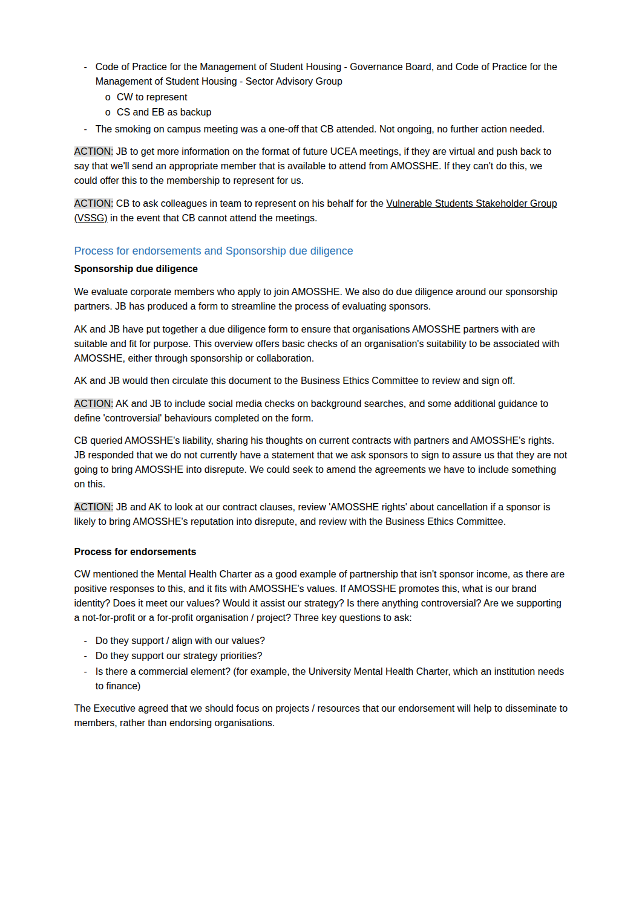Code of Practice for the Management of Student Housing - Governance Board, and Code of Practice for the Management of Student Housing - Sector Advisory Group
CW to represent
CS and EB as backup
The smoking on campus meeting was a one-off that CB attended. Not ongoing, no further action needed.
ACTION: JB to get more information on the format of future UCEA meetings, if they are virtual and push back to say that we'll send an appropriate member that is available to attend from AMOSSHE. If they can't do this, we could offer this to the membership to represent for us.
ACTION: CB to ask colleagues in team to represent on his behalf for the Vulnerable Students Stakeholder Group (VSSG) in the event that CB cannot attend the meetings.
Process for endorsements and Sponsorship due diligence
Sponsorship due diligence
We evaluate corporate members who apply to join AMOSSHE. We also do due diligence around our sponsorship partners. JB has produced a form to streamline the process of evaluating sponsors.
AK and JB have put together a due diligence form to ensure that organisations AMOSSHE partners with are suitable and fit for purpose. This overview offers basic checks of an organisation's suitability to be associated with AMOSSHE, either through sponsorship or collaboration.
AK and JB would then circulate this document to the Business Ethics Committee to review and sign off.
ACTION: AK and JB to include social media checks on background searches, and some additional guidance to define 'controversial' behaviours completed on the form.
CB queried AMOSSHE's liability, sharing his thoughts on current contracts with partners and AMOSSHE's rights. JB responded that we do not currently have a statement that we ask sponsors to sign to assure us that they are not going to bring AMOSSHE into disrepute. We could seek to amend the agreements we have to include something on this.
ACTION: JB and AK to look at our contract clauses, review 'AMOSSHE rights' about cancellation if a sponsor is likely to bring AMOSSHE's reputation into disrepute, and review with the Business Ethics Committee.
Process for endorsements
CW mentioned the Mental Health Charter as a good example of partnership that isn't sponsor income, as there are positive responses to this, and it fits with AMOSSHE's values. If AMOSSHE promotes this, what is our brand identity? Does it meet our values? Would it assist our strategy? Is there anything controversial? Are we supporting a not-for-profit or a for-profit organisation / project? Three key questions to ask:
Do they support / align with our values?
Do they support our strategy priorities?
Is there a commercial element? (for example, the University Mental Health Charter, which an institution needs to finance)
The Executive agreed that we should focus on projects / resources that our endorsement will help to disseminate to members, rather than endorsing organisations.